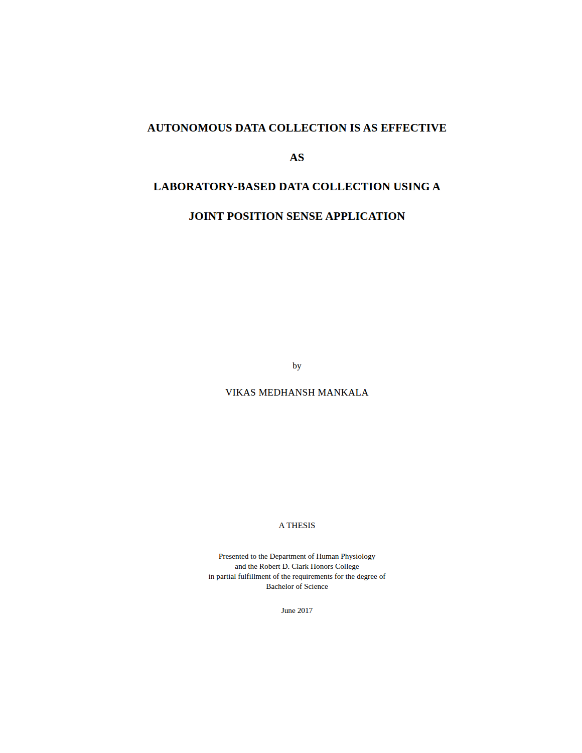AUTONOMOUS DATA COLLECTION IS AS EFFECTIVE AS
LABORATORY-BASED DATA COLLECTION USING A
JOINT POSITION SENSE APPLICATION
by
VIKAS MEDHANSH MANKALA
A THESIS
Presented to the Department of Human Physiology
and the Robert D. Clark Honors College
in partial fulfillment of the requirements for the degree of
Bachelor of Science
June 2017